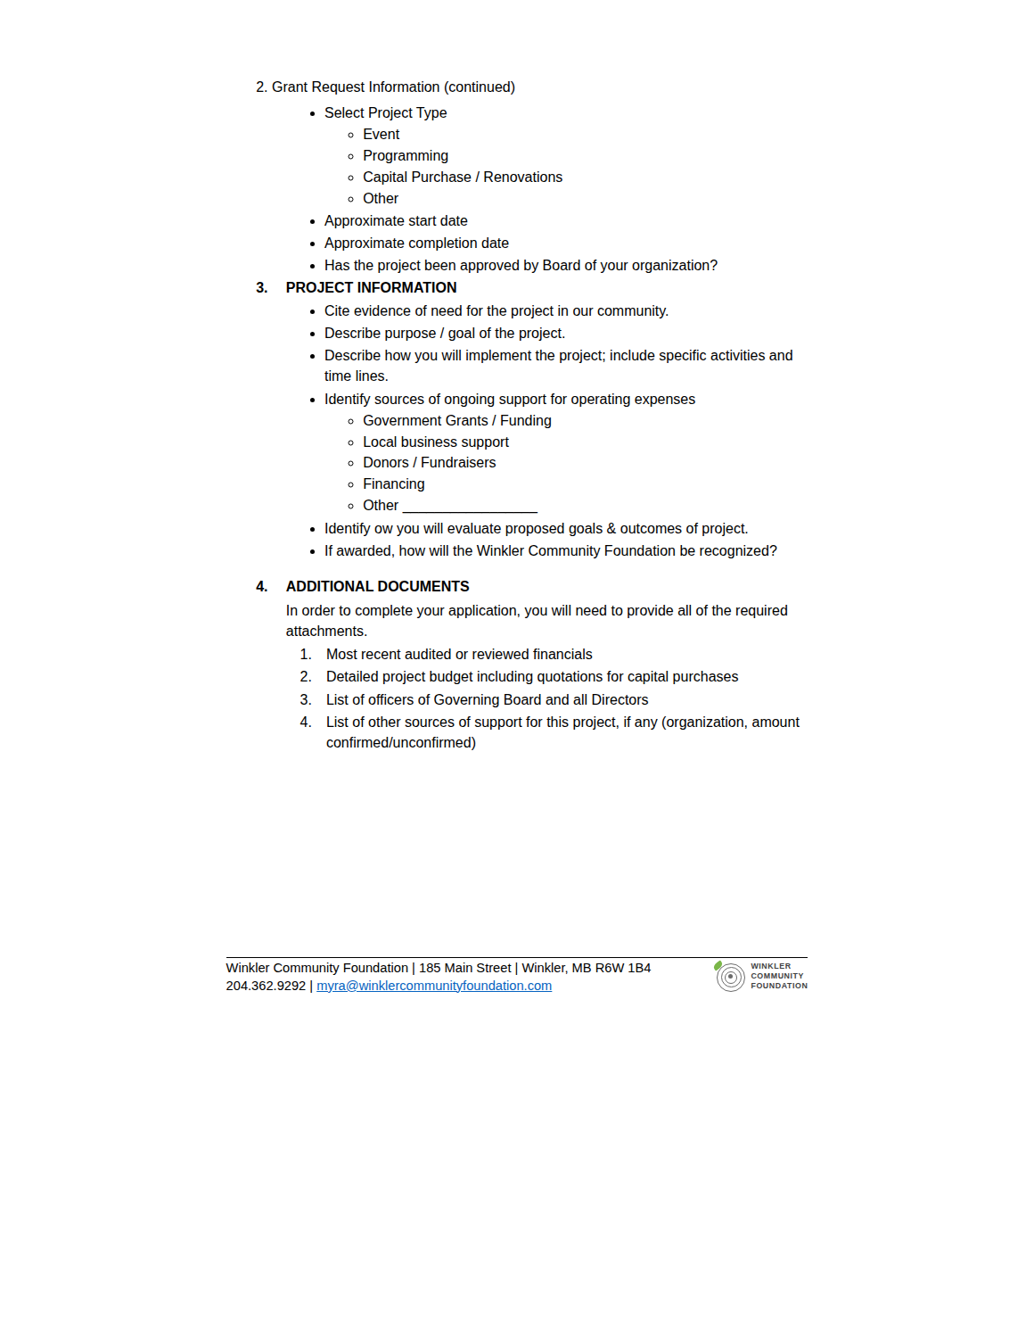2. Grant Request Information (continued)
Select Project Type
Event
Programming
Capital Purchase / Renovations
Other
Approximate start date
Approximate completion date
Has the project been approved by Board of your organization?
3. PROJECT INFORMATION
Cite evidence of need for the project in our community.
Describe purpose / goal of the project.
Describe how you will implement the project; include specific activities and time lines.
Identify sources of ongoing support for operating expenses
Government Grants / Funding
Local business support
Donors / Fundraisers
Financing
Other _________________
Identify ow you will evaluate proposed goals & outcomes of project.
If awarded, how will the Winkler Community Foundation be recognized?
4. ADDITIONAL DOCUMENTS
In order to complete your application, you will need to provide all of the required attachments.
Most recent audited or reviewed financials
Detailed project budget including quotations for capital purchases
List of officers of Governing Board and all Directors
List of other sources of support for this project, if any (organization, amount confirmed/unconfirmed)
Winkler Community Foundation | 185 Main Street | Winkler, MB R6W 1B4
204.362.9292 | myra@winklercommunityfoundation.com
Winkler
Community
Foundation